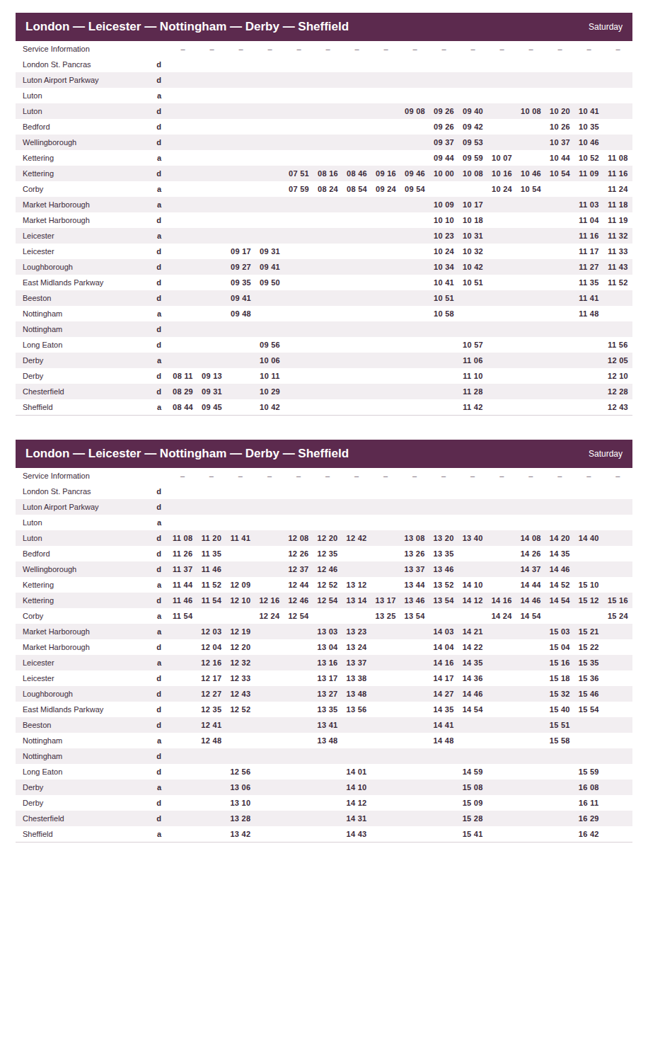London — Leicester — Nottingham — Derby — Sheffield Saturday
| Service Information | | – | – | – | – | – | – | – | – | – | – | – | – | – | – | – | – |
| London St. Pancras | d | | | | | | | | | | | | | | | | |
| Luton Airport Parkway | d | | | | | | | | | | | | | | | | |
| Luton | a | | | | | | | | | | | | | | | | |
| Luton | d | | | | | | | | | 09 08 | 09 26 | 09 40 | | 10 08 | 10 20 | 10 41 | |
| Bedford | d | | | | | | | | | | 09 26 | 09 42 | | | 10 26 | 10 35 | |
| Wellingborough | d | | | | | | | | | | 09 37 | 09 53 | | | 10 37 | 10 46 | |
| Kettering | a | | | | | | | | | | 09 44 | 09 59 | 10 07 | | 10 44 | 10 52 | 11 08 |
| Kettering | d | | | | | 07 51 | 08 16 | 08 46 | 09 16 | 09 46 | 10 00 | 10 08 | 10 16 | 10 46 | 10 54 | 11 09 | 11 16 |
| Corby | a | | | | | 07 59 | 08 24 | 08 54 | 09 24 | 09 54 | | | 10 24 | 10 54 | | | 11 24 |
| Market Harborough | a | | | | | | | | | | 10 09 | 10 17 | | | | 11 03 | 11 18 |
| Market Harborough | d | | | | | | | | | | 10 10 | 10 18 | | | | 11 04 | 11 19 |
| Leicester | a | | | | | | | | | | 10 23 | 10 31 | | | | 11 16 | 11 32 |
| Leicester | d | | | 09 17 | 09 31 | | | | | | 10 24 | 10 32 | | | | 11 17 | 11 33 |
| Loughborough | d | | | 09 27 | 09 41 | | | | | | 10 34 | 10 42 | | | | 11 27 | 11 43 |
| East Midlands Parkway | d | | | 09 35 | 09 50 | | | | | | 10 41 | 10 51 | | | | 11 35 | 11 52 |
| Beeston | d | | | 09 41 | | | | | | | 10 51 | | | | | 11 41 | |
| Nottingham | a | | | 09 48 | | | | | | | 10 58 | | | | | 11 48 | |
| Nottingham | d | | | | | | | | | | | | | | | | |
| Long Eaton | d | | | | 09 56 | | | | | | | 10 57 | | | | | 11 56 |
| Derby | a | | | | 10 06 | | | | | | | 11 06 | | | | | 12 05 |
| Derby | d | 08 11 | 09 13 | | 10 11 | | | | | | | 11 10 | | | | | 12 10 |
| Chesterfield | d | 08 29 | 09 31 | | 10 29 | | | | | | | 11 28 | | | | | 12 28 |
| Sheffield | a | 08 44 | 09 45 | | 10 42 | | | | | | | 11 42 | | | | | 12 43 |
London — Leicester — Nottingham — Derby — Sheffield Saturday
| Service Information | | – | – | – | – | – | – | – | – | – | – | – | – | – | – | – | – |
| London St. Pancras | d | | | | | | | | | | | | | | | | |
| Luton Airport Parkway | d | | | | | | | | | | | | | | | | |
| Luton | a | | | | | | | | | | | | | | | | |
| Luton | d | 11 08 | 11 20 | 11 41 | | 12 08 | 12 20 | 12 42 | | 13 08 | 13 20 | 13 40 | | 14 08 | 14 20 | 14 40 | |
| Bedford | d | 11 26 | 11 35 | | | 12 26 | 12 35 | | | 13 26 | 13 35 | | | 14 26 | 14 35 | | |
| Wellingborough | d | 11 37 | 11 46 | | | 12 37 | 12 46 | | | 13 37 | 13 46 | | | 14 37 | 14 46 | | |
| Kettering | a | 11 44 | 11 52 | 12 09 | | 12 44 | 12 52 | 13 12 | | 13 44 | 13 52 | 14 10 | | 14 44 | 14 52 | 15 10 | |
| Kettering | d | 11 46 | 11 54 | 12 10 | 12 16 | 12 46 | 12 54 | 13 14 | 13 17 | 13 46 | 13 54 | 14 12 | 14 16 | 14 46 | 14 54 | 15 12 | 15 16 |
| Corby | a | 11 54 | | | 12 24 | 12 54 | | | 13 25 | 13 54 | | | 14 24 | 14 54 | | | 15 24 |
| Market Harborough | a | | 12 03 | 12 19 | | | 13 03 | 13 23 | | | 14 03 | 14 21 | | | 15 03 | 15 21 | |
| Market Harborough | d | | 12 04 | 12 20 | | | 13 04 | 13 24 | | | 14 04 | 14 22 | | | 15 04 | 15 22 | |
| Leicester | a | | 12 16 | 12 32 | | | 13 16 | 13 37 | | | 14 16 | 14 35 | | | 15 16 | 15 35 | |
| Leicester | d | | 12 17 | 12 33 | | | 13 17 | 13 38 | | | 14 17 | 14 36 | | | 15 18 | 15 36 | |
| Loughborough | d | | 12 27 | 12 43 | | | 13 27 | 13 48 | | | 14 27 | 14 46 | | | 15 32 | 15 46 | |
| East Midlands Parkway | d | | 12 35 | 12 52 | | | 13 35 | 13 56 | | | 14 35 | 14 54 | | | 15 40 | 15 54 | |
| Beeston | d | | 12 41 | | | | 13 41 | | | | 14 41 | | | | 15 51 | | |
| Nottingham | a | | 12 48 | | | | 13 48 | | | | 14 48 | | | | 15 58 | | |
| Nottingham | d | | | | | | | | | | | | | | | | |
| Long Eaton | d | | | 12 56 | | | | 14 01 | | | | 14 59 | | | | 15 59 | |
| Derby | a | | | 13 06 | | | | 14 10 | | | | 15 08 | | | | 16 08 | |
| Derby | d | | | 13 10 | | | | 14 12 | | | | 15 09 | | | | 16 11 | |
| Chesterfield | d | | | 13 28 | | | | 14 31 | | | | 15 28 | | | | 16 29 | |
| Sheffield | a | | | 13 42 | | | | 14 43 | | | | 15 41 | | | | 16 42 | |